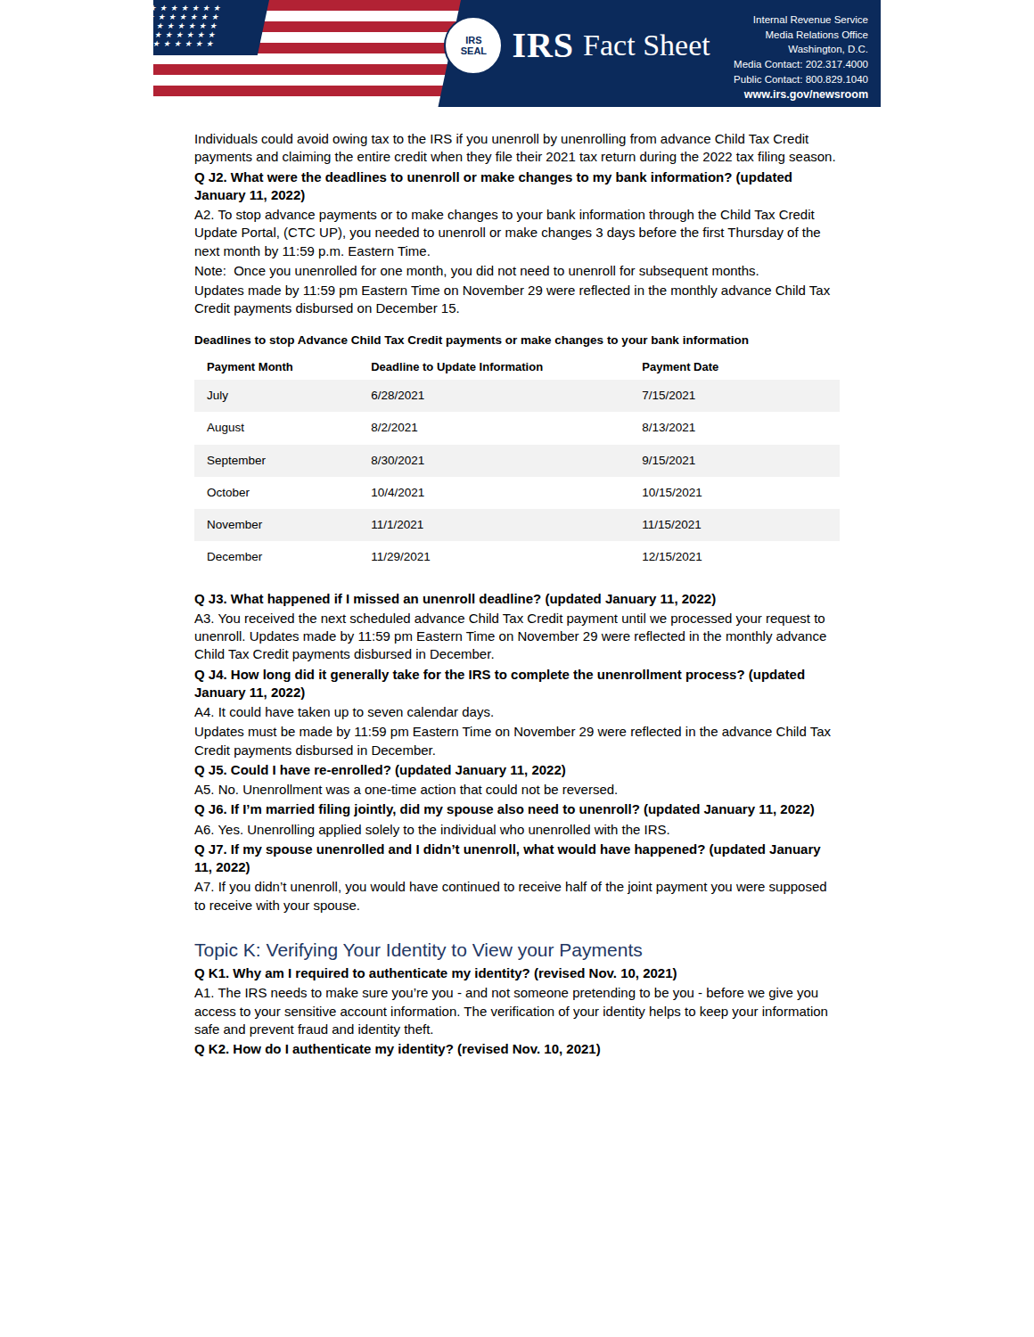★★★★★★★★
★★★★★★★★
★★★★★★★★
★★★★★★★★
★★★★★★★★
IRS
SEAL
IRS
Fact Sheet
Internal Revenue Service
Media Relations Office
Washington, D.C.
Media Contact: 202.317.4000
Public Contact: 800.829.1040
www.irs.gov/newsroom
Individuals could avoid owing tax to the IRS if you unenroll by unenrolling from advance Child Tax Credit payments and claiming the entire credit when they file their 2021 tax return during the 2022 tax filing season.
Q J2. What were the deadlines to unenroll or make changes to my bank information? (updated January 11, 2022)
A2. To stop advance payments or to make changes to your bank information through the Child Tax Credit Update Portal, (CTC UP), you needed to unenroll or make changes 3 days before the first Thursday of the next month by 11:59 p.m. Eastern Time.
Note: Once you unenrolled for one month, you did not need to unenroll for subsequent months.
Updates made by 11:59 pm Eastern Time on November 29 were reflected in the monthly advance Child Tax Credit payments disbursed on December 15.
Deadlines to stop Advance Child Tax Credit payments or make changes to your bank information
| Payment Month | Deadline to Update Information | Payment Date |
| --- | --- | --- |
| July | 6/28/2021 | 7/15/2021 |
| August | 8/2/2021 | 8/13/2021 |
| September | 8/30/2021 | 9/15/2021 |
| October | 10/4/2021 | 10/15/2021 |
| November | 11/1/2021 | 11/15/2021 |
| December | 11/29/2021 | 12/15/2021 |
Q J3. What happened if I missed an unenroll deadline? (updated January 11, 2022)
A3. You received the next scheduled advance Child Tax Credit payment until we processed your request to unenroll. Updates made by 11:59 pm Eastern Time on November 29 were reflected in the monthly advance Child Tax Credit payments disbursed in December.
Q J4. How long did it generally take for the IRS to complete the unenrollment process? (updated January 11, 2022)
A4. It could have taken up to seven calendar days.
Updates must be made by 11:59 pm Eastern Time on November 29 were reflected in the advance Child Tax Credit payments disbursed in December.
Q J5. Could I have re-enrolled? (updated January 11, 2022)
A5. No. Unenrollment was a one-time action that could not be reversed.
Q J6. If I’m married filing jointly, did my spouse also need to unenroll? (updated January 11, 2022)
A6. Yes. Unenrolling applied solely to the individual who unenrolled with the IRS.
Q J7. If my spouse unenrolled and I didn’t unenroll, what would have happened? (updated January 11, 2022)
A7. If you didn’t unenroll, you would have continued to receive half of the joint payment you were supposed to receive with your spouse.
Topic K: Verifying Your Identity to View your Payments
Q K1. Why am I required to authenticate my identity? (revised Nov. 10, 2021)
A1. The IRS needs to make sure you’re you - and not someone pretending to be you - before we give you access to your sensitive account information. The verification of your identity helps to keep your information safe and prevent fraud and identity theft.
Q K2. How do I authenticate my identity? (revised Nov. 10, 2021)